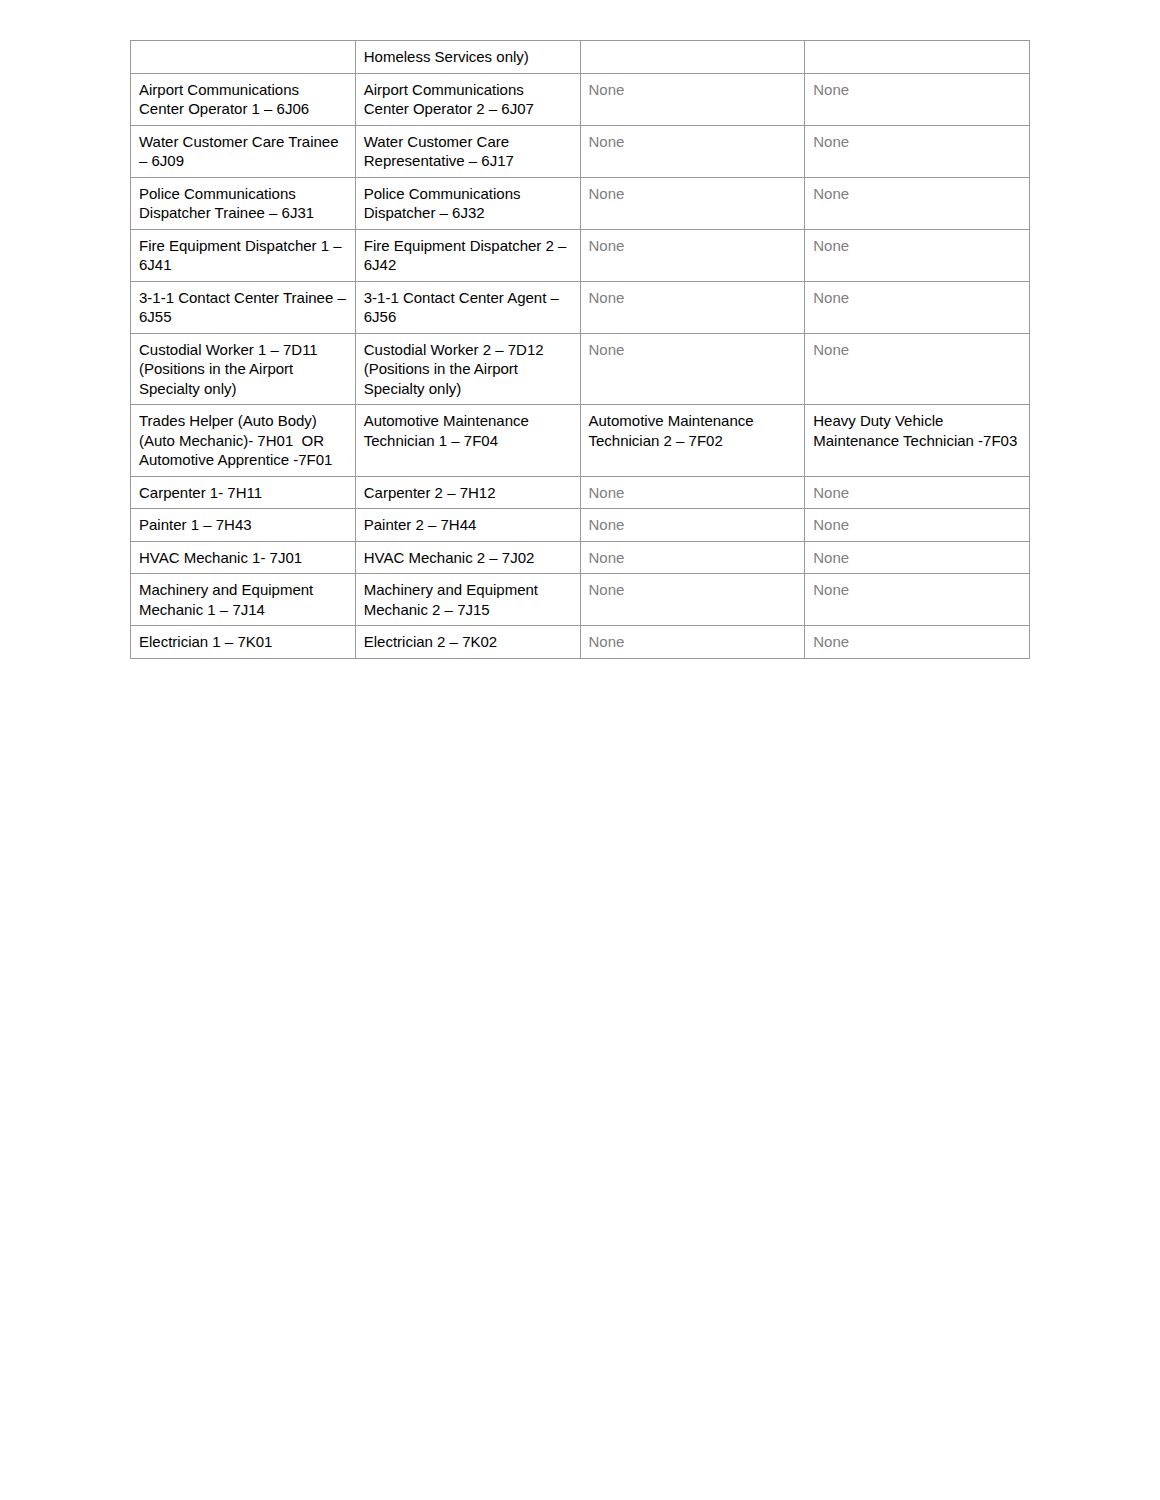| | Homeless Services only) | | |
| Airport Communications Center Operator 1 – 6J06 | Airport Communications Center Operator 2 – 6J07 | None | None |
| Water Customer Care Trainee – 6J09 | Water Customer Care Representative – 6J17 | None | None |
| Police Communications Dispatcher Trainee – 6J31 | Police Communications Dispatcher – 6J32 | None | None |
| Fire Equipment Dispatcher 1 – 6J41 | Fire Equipment Dispatcher 2 – 6J42 | None | None |
| 3-1-1 Contact Center Trainee – 6J55 | 3-1-1 Contact Center Agent – 6J56 | None | None |
| Custodial Worker 1 – 7D11 (Positions in the Airport Specialty only) | Custodial Worker 2 – 7D12 (Positions in the Airport Specialty only) | None | None |
| Trades Helper (Auto Body)(Auto Mechanic)- 7H01 OR Automotive Apprentice -7F01 | Automotive Maintenance Technician 1 – 7F04 | Automotive Maintenance Technician 2 – 7F02 | Heavy Duty Vehicle Maintenance Technician -7F03 |
| Carpenter 1- 7H11 | Carpenter 2 – 7H12 | None | None |
| Painter 1 – 7H43 | Painter 2 – 7H44 | None | None |
| HVAC Mechanic 1- 7J01 | HVAC Mechanic 2 – 7J02 | None | None |
| Machinery and Equipment Mechanic 1 – 7J14 | Machinery and Equipment Mechanic 2 – 7J15 | None | None |
| Electrician 1 – 7K01 | Electrician 2 – 7K02 | None | None |